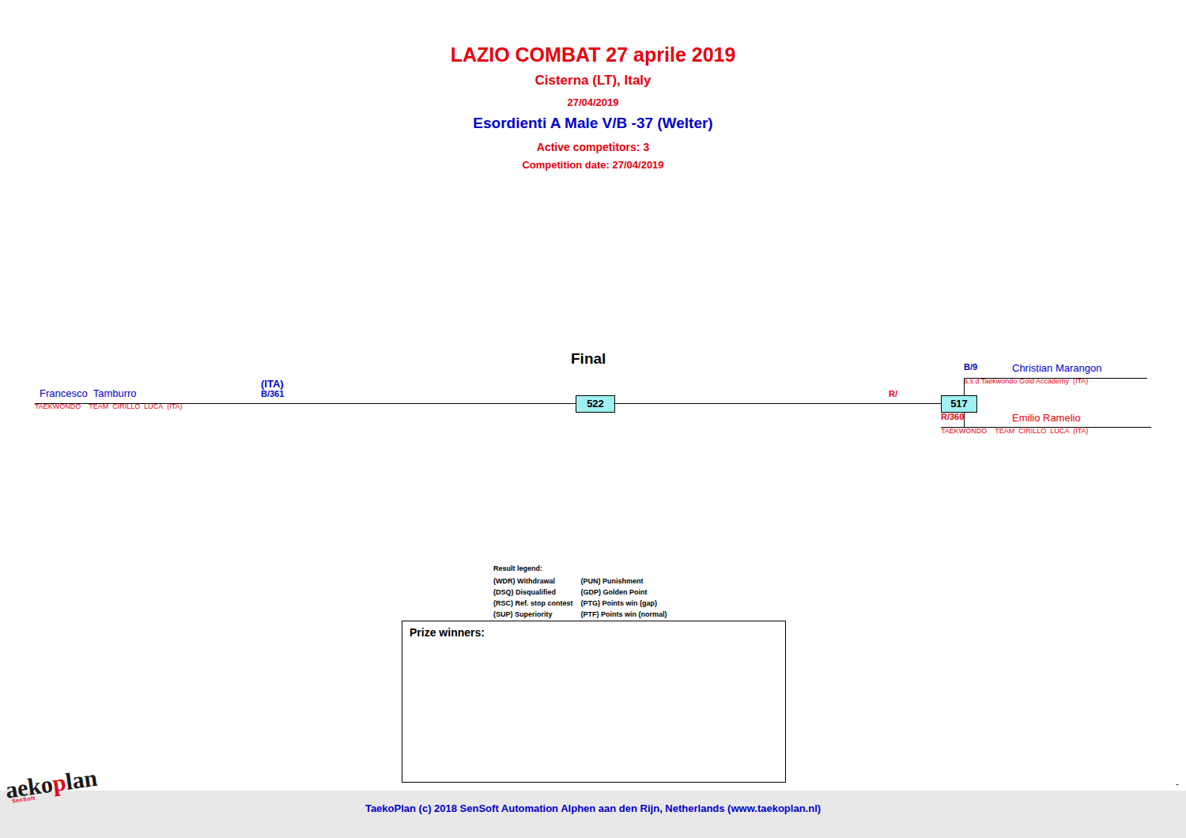LAZIO COMBAT 27 aprile 2019
Cisterna (LT), Italy
27/04/2019
Esordienti A Male V/B -37 (Welter)
Active competitors: 3
Competition date: 27/04/2019
Final
(ITA)
B/361
Francesco Tamburro
TAEKWONDO TEAM CIRILLO LUCA (ITA)
B/9
Christian Marangon
a.s.d Taekwondo Gold Accademy (ITA)
R/360
Emilio Ramelio
TAEKWONDO TEAM CIRILLO LUCA (ITA)
522
R/
517
| Result legend: |
| (WDR) Withdrawal | (PUN) Punishment |
| (DSQ) Disqualified | (GDP) Golden Point |
| (RSC) Ref. stop contest | (PTG) Points win (gap) |
| (SUP) Superiority | (PTF) Points win (normal) |
Prize winners:
-
aeko plan SenSoft
TaekoPlan (c) 2018 SenSoft Automation Alphen aan den Rijn, Netherlands (www.taekoplan.nl)